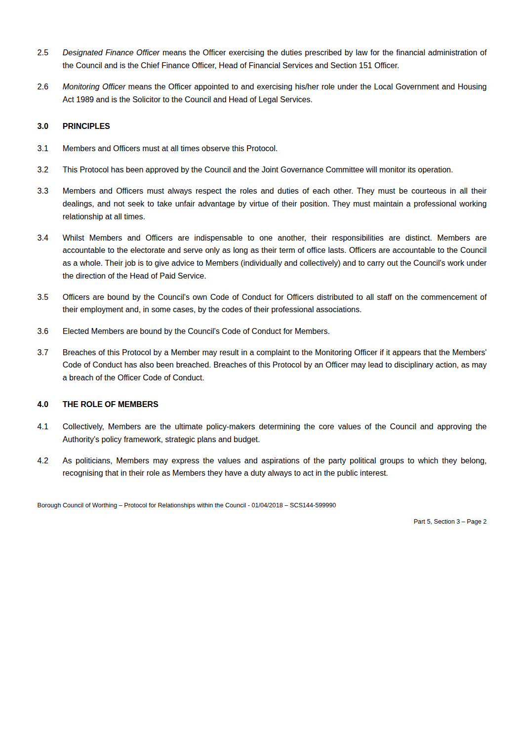2.5
Designated Finance Officer means the Officer exercising the duties prescribed by law for the financial administration of the Council and is the Chief Finance Officer, Head of Financial Services and Section 151 Officer.
2.6
Monitoring Officer means the Officer appointed to and exercising his/her role under the Local Government and Housing Act 1989 and is the Solicitor to the Council and Head of Legal Services.
3.0 PRINCIPLES
3.1
Members and Officers must at all times observe this Protocol.
3.2
This Protocol has been approved by the Council and the Joint Governance Committee will monitor its operation.
3.3
Members and Officers must always respect the roles and duties of each other. They must be courteous in all their dealings, and not seek to take unfair advantage by virtue of their position. They must maintain a professional working relationship at all times.
3.4
Whilst Members and Officers are indispensable to one another, their responsibilities are distinct. Members are accountable to the electorate and serve only as long as their term of office lasts. Officers are accountable to the Council as a whole. Their job is to give advice to Members (individually and collectively) and to carry out the Council's work under the direction of the Head of Paid Service.
3.5
Officers are bound by the Council's own Code of Conduct for Officers distributed to all staff on the commencement of their employment and, in some cases, by the codes of their professional associations.
3.6
Elected Members are bound by the Council's Code of Conduct for Members.
3.7
Breaches of this Protocol by a Member may result in a complaint to the Monitoring Officer if it appears that the Members' Code of Conduct has also been breached. Breaches of this Protocol by an Officer may lead to disciplinary action, as may a breach of the Officer Code of Conduct.
4.0 THE ROLE OF MEMBERS
4.1
Collectively, Members are the ultimate policy-makers determining the core values of the Council and approving the Authority's policy framework, strategic plans and budget.
4.2
As politicians, Members may express the values and aspirations of the party political groups to which they belong, recognising that in their role as Members they have a duty always to act in the public interest.
Borough Council of Worthing – Protocol for Relationships within the Council - 01/04/2018 – SCS144-599990
Part 5, Section 3 – Page 2